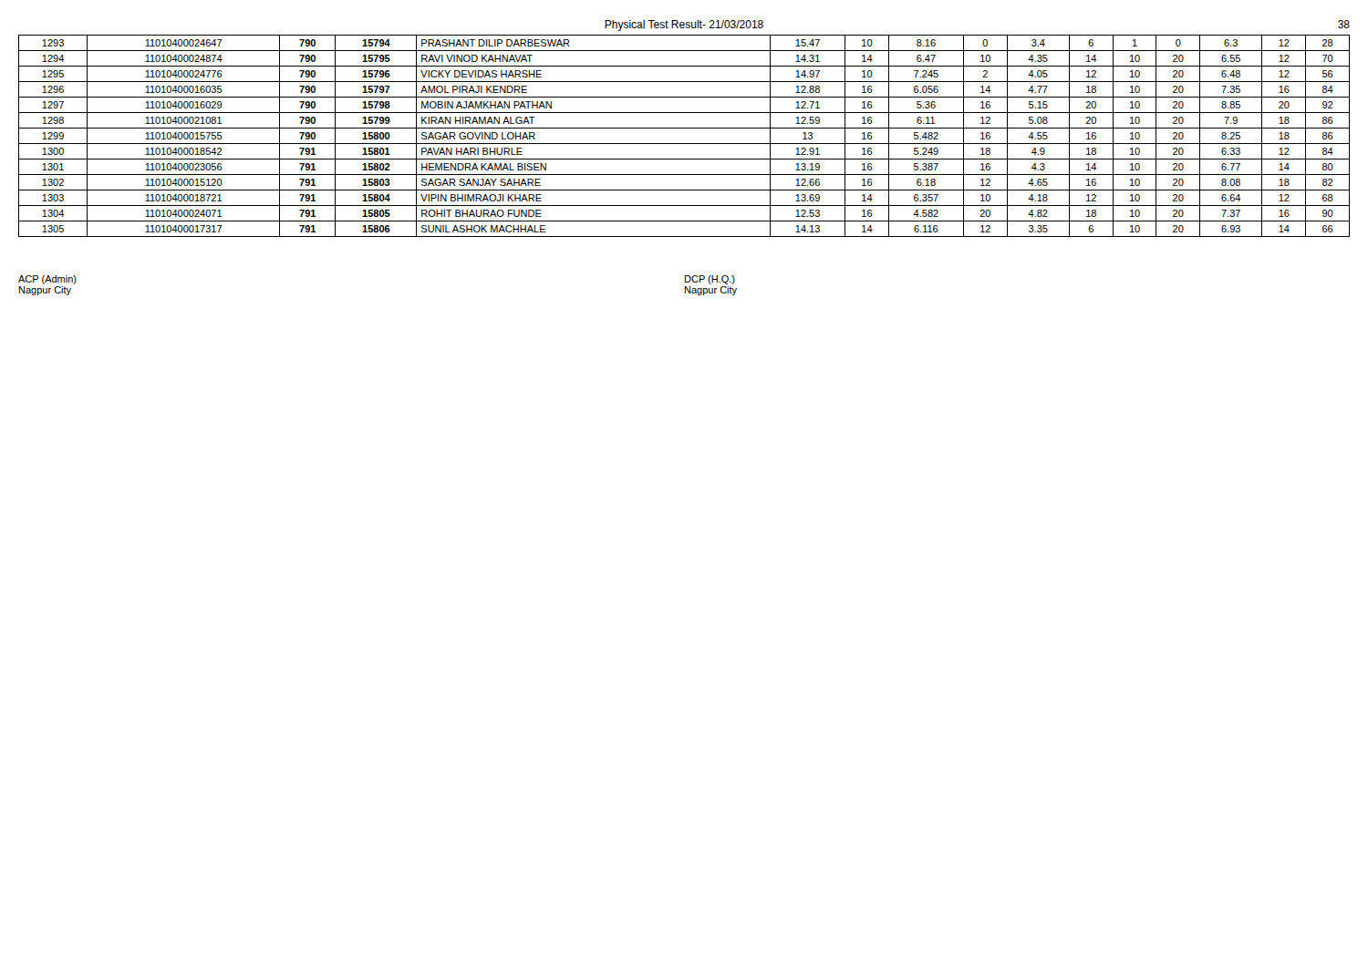Physical Test Result- 21/03/2018 38
| 1293 | 11010400024647 | 790 | 15794 | PRASHANT DILIP DARBESWAR | 15.47 | 10 | 8.16 | 0 | 3.4 | 6 | 1 | 0 | 6.3 | 12 | 28 |
| 1294 | 11010400024874 | 790 | 15795 | RAVI VINOD KAHNAVAT | 14.31 | 14 | 6.47 | 10 | 4.35 | 14 | 10 | 20 | 6.55 | 12 | 70 |
| 1295 | 11010400024776 | 790 | 15796 | VICKY DEVIDAS HARSHE | 14.97 | 10 | 7.245 | 2 | 4.05 | 12 | 10 | 20 | 6.48 | 12 | 56 |
| 1296 | 11010400016035 | 790 | 15797 | AMOL PIRAJI KENDRE | 12.88 | 16 | 6.056 | 14 | 4.77 | 18 | 10 | 20 | 7.35 | 16 | 84 |
| 1297 | 11010400016029 | 790 | 15798 | MOBIN AJAMKHAN PATHAN | 12.71 | 16 | 5.36 | 16 | 5.15 | 20 | 10 | 20 | 8.85 | 20 | 92 |
| 1298 | 11010400021081 | 790 | 15799 | KIRAN HIRAMAN ALGAT | 12.59 | 16 | 6.11 | 12 | 5.08 | 20 | 10 | 20 | 7.9 | 18 | 86 |
| 1299 | 11010400015755 | 790 | 15800 | SAGAR GOVIND LOHAR | 13 | 16 | 5.482 | 16 | 4.55 | 16 | 10 | 20 | 8.25 | 18 | 86 |
| 1300 | 11010400018542 | 791 | 15801 | PAVAN HARI BHURLE | 12.91 | 16 | 5.249 | 18 | 4.9 | 18 | 10 | 20 | 6.33 | 12 | 84 |
| 1301 | 11010400023056 | 791 | 15802 | HEMENDRA KAMAL BISEN | 13.19 | 16 | 5.387 | 16 | 4.3 | 14 | 10 | 20 | 6.77 | 14 | 80 |
| 1302 | 11010400015120 | 791 | 15803 | SAGAR SANJAY SAHARE | 12.66 | 16 | 6.18 | 12 | 4.65 | 16 | 10 | 20 | 8.08 | 18 | 82 |
| 1303 | 11010400018721 | 791 | 15804 | VIPIN BHIMRAOJI KHARE | 13.69 | 14 | 6.357 | 10 | 4.18 | 12 | 10 | 20 | 6.64 | 12 | 68 |
| 1304 | 11010400024071 | 791 | 15805 | ROHIT BHAURAO FUNDE | 12.53 | 16 | 4.582 | 20 | 4.82 | 18 | 10 | 20 | 7.37 | 16 | 90 |
| 1305 | 11010400017317 | 791 | 15806 | SUNIL ASHOK MACHHALE | 14.13 | 14 | 6.116 | 12 | 3.35 | 6 | 10 | 20 | 6.93 | 14 | 66 |
| ACP (Admin) | DCP (H.Q.) |
| Nagpur City | Nagpur City |